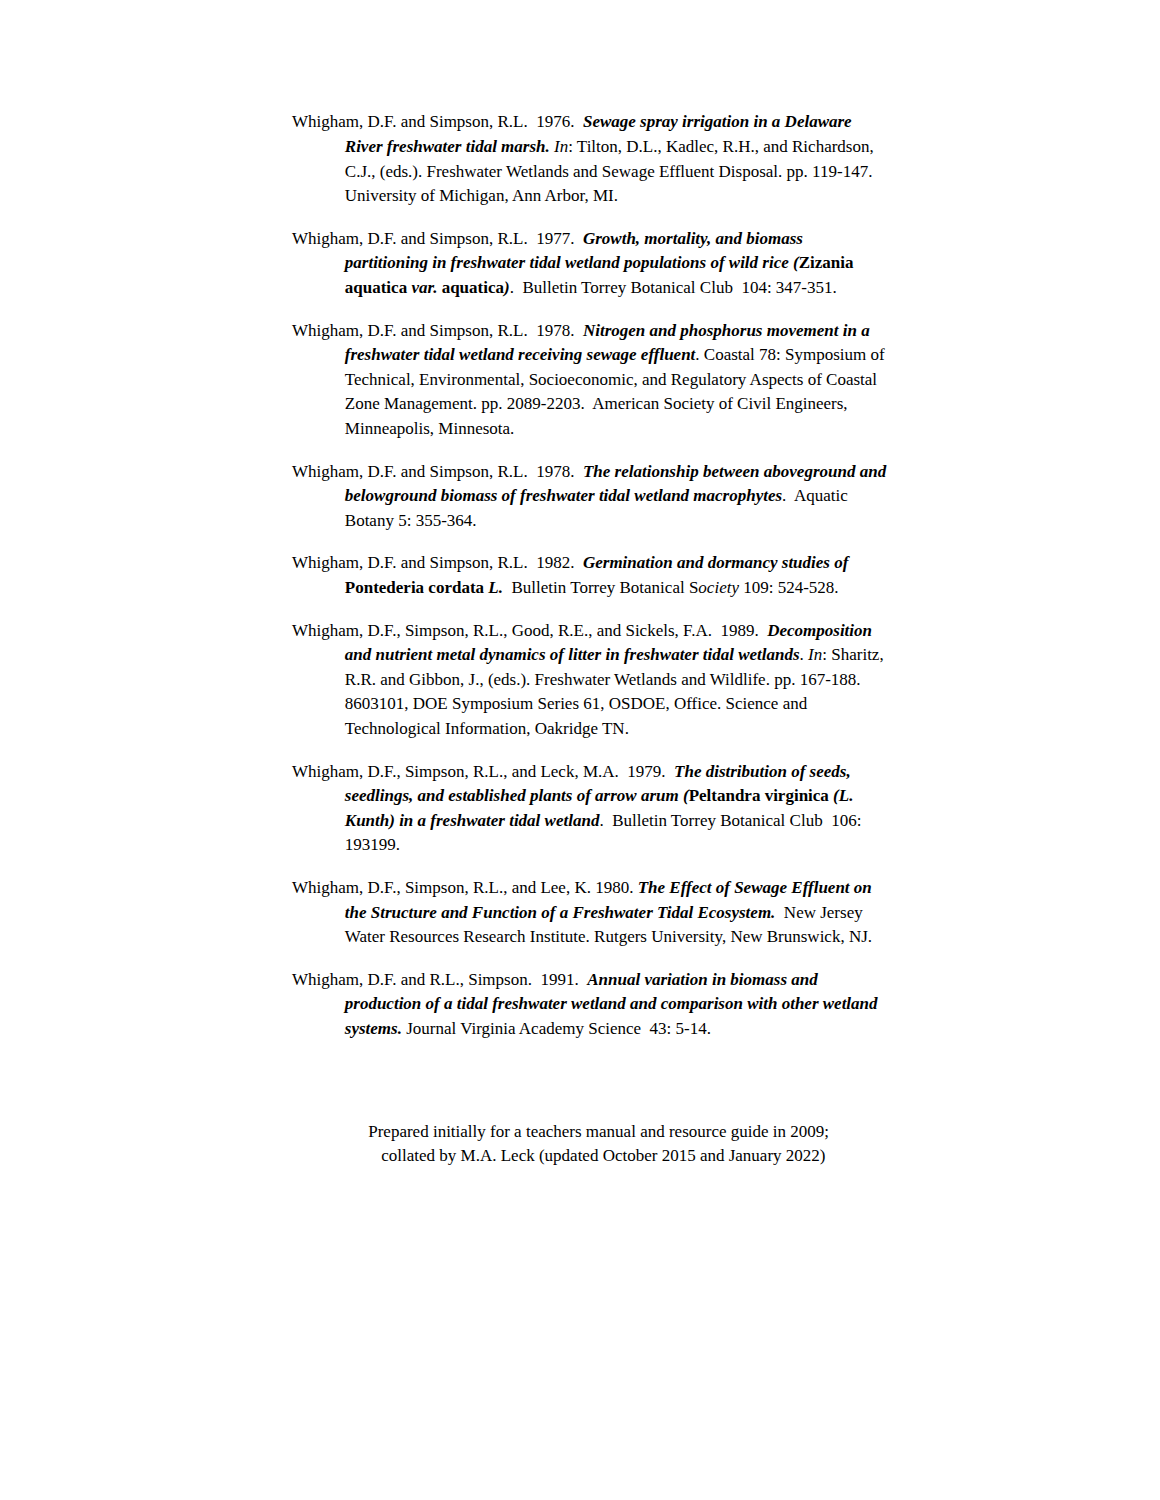Whigham, D.F. and Simpson, R.L. 1976. Sewage spray irrigation in a Delaware River freshwater tidal marsh. In: Tilton, D.L., Kadlec, R.H., and Richardson, C.J., (eds.). Freshwater Wetlands and Sewage Effluent Disposal. pp. 119-147. University of Michigan, Ann Arbor, MI.
Whigham, D.F. and Simpson, R.L. 1977. Growth, mortality, and biomass partitioning in freshwater tidal wetland populations of wild rice (Ziz ania aquatica var. aquatica). Bulletin Torrey Botanical Club 104: 347-351.
Whigham, D.F. and Simpson, R.L. 1978. Nitrogen and phosphorus movement in a freshwater tidal wetland receiving sewage effluent. Coastal 78: Symposium of Technical, Environmental, Socioeconomic, and Regulatory Aspects of Coastal Zone Management. pp. 2089-2203. American Society of Civil Engineers, Minneapolis, Minnesota.
Whigham, D.F. and Simpson, R.L. 1978. The relationship between aboveground and belowground biomass of freshwater tidal wetland macrophytes. Aquatic Botany 5: 355-364.
Whigham, D.F. and Simpson, R.L. 1982. Germination and dormancy studies of Pontederia cordata L. Bulletin Torrey Botanical Society 109: 524-528.
Whigham, D.F., Simpson, R.L., Good, R.E., and Sickels, F.A. 1989. Decomposition and nutrient metal dynamics of litter in freshwater tidal wetlands. In: Sharitz, R.R. and Gibbon, J., (eds.). Freshwater Wetlands and Wildlife. pp. 167-188. 8603101, DOE Symposium Series 61, OSDOE, Office. Science and Technological Information, Oakridge TN.
Whigham, D.F., Simpson, R.L., and Leck, M.A. 1979. The distribution of seeds, seedlings, and established plants of arrow arum (Peltandra virginica (L. Kunth) in a freshwater tidal wetland. Bulletin Torrey Botanical Club 106: 193199.
Whigham, D.F., Simpson, R.L., and Lee, K. 1980. The Effect of Sewage Effluent on the Structure and Function of a Freshwater Tidal Ecosystem. New Jersey Water Resources Research Institute. Rutgers University, New Brunswick, NJ.
Whigham, D.F. and R.L., Simpson. 1991. Annual variation in biomass and production of a tidal freshwater wetland and comparison with other wetland systems. Journal Virginia Academy Science 43: 5-14.
Prepared initially for a teachers manual and resource guide in 2009; collated by M.A. Leck (updated October 2015 and January 2022)